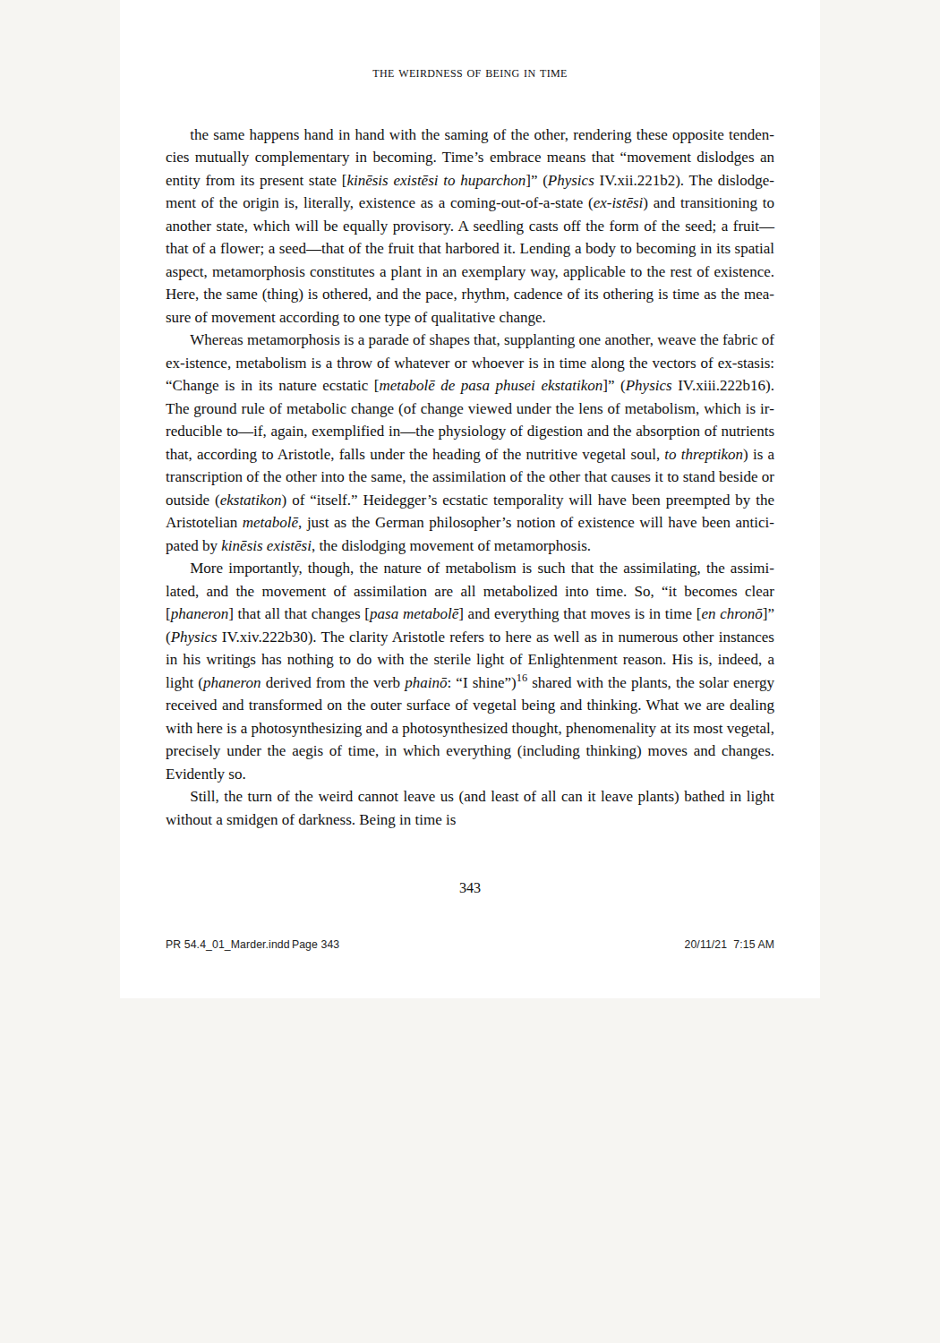the weirdness of being in time
the same happens hand in hand with the saming of the other, rendering these opposite tendencies mutually complementary in becoming. Time’s embrace means that “movement dislodges an entity from its present state [kinēsis existēsi to huparchon]” (Physics IV.xii.221b2). The dislodgement of the origin is, literally, existence as a coming-out-of-a-state (ex-istēsi) and transitioning to another state, which will be equally provisory. A seedling casts off the form of the seed; a fruit—that of a flower; a seed—that of the fruit that harbored it. Lending a body to becoming in its spatial aspect, metamorphosis constitutes a plant in an exemplary way, applicable to the rest of existence. Here, the same (thing) is othered, and the pace, rhythm, cadence of its othering is time as the measure of movement according to one type of qualitative change.
Whereas metamorphosis is a parade of shapes that, supplanting one another, weave the fabric of ex-istence, metabolism is a throw of whatever or whoever is in time along the vectors of ex-stasis: “Change is in its nature ecstatic [metabolē de pasa phusei ekstatikon]” (Physics IV.xiii.222b16). The ground rule of metabolic change (of change viewed under the lens of metabolism, which is irreducible to—if, again, exemplified in—the physiology of digestion and the absorption of nutrients that, according to Aristotle, falls under the heading of the nutritive vegetal soul, to threptikon) is a transcription of the other into the same, the assimilation of the other that causes it to stand beside or outside (ekstatikon) of “itself.” Heidegger’s ecstatic temporality will have been preempted by the Aristotelian metabolē, just as the German philosopher’s notion of existence will have been anticipated by kinēsis existēsi, the dislodging movement of metamorphosis.
More importantly, though, the nature of metabolism is such that the assimilating, the assimilated, and the movement of assimilation are all metabolized into time. So, “it becomes clear [phaneron] that all that changes [pasa metabolē] and everything that moves is in time [en chronō]” (Physics IV.xiv.222b30). The clarity Aristotle refers to here as well as in numerous other instances in his writings has nothing to do with the sterile light of Enlightenment reason. His is, indeed, a light (phaneron derived from the verb phainō: “I shine”)16 shared with the plants, the solar energy received and transformed on the outer surface of vegetal being and thinking. What we are dealing with here is a photosynthesizing and a photosynthesized thought, phenomenality at its most vegetal, precisely under the aegis of time, in which everything (including thinking) moves and changes. Evidently so.
Still, the turn of the weird cannot leave us (and least of all can it leave plants) bathed in light without a smidgen of darkness. Being in time is
343
PR 54.4_01_Marder.indd Page 343 20/11/21 7:15 AM